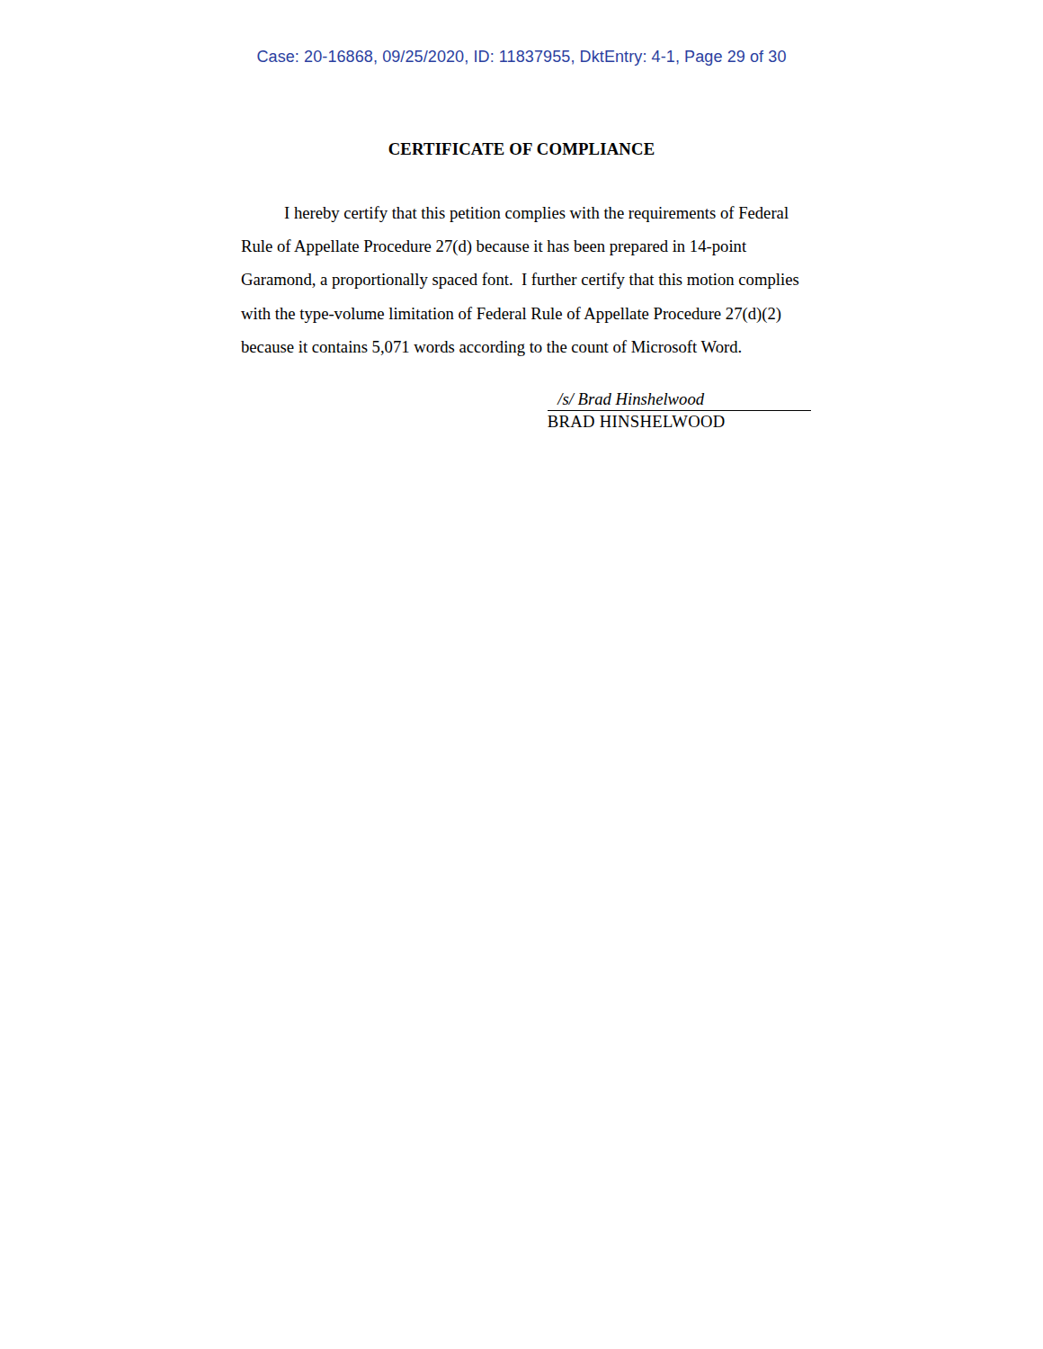Case: 20-16868, 09/25/2020, ID: 11837955, DktEntry: 4-1, Page 29 of 30
CERTIFICATE OF COMPLIANCE
I hereby certify that this petition complies with the requirements of Federal Rule of Appellate Procedure 27(d) because it has been prepared in 14-point Garamond, a proportionally spaced font. I further certify that this motion complies with the type-volume limitation of Federal Rule of Appellate Procedure 27(d)(2) because it contains 5,071 words according to the count of Microsoft Word.
/s/ Brad Hinshelwood BRAD HINSHELWOOD